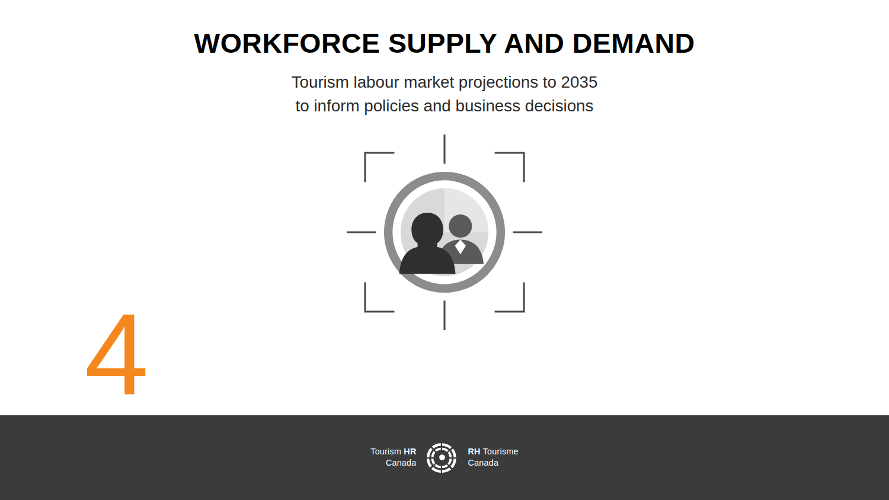Workforce Supply and Demand
Tourism labour market projections to 2035
to inform policies and business decisions
4
Tourism HR
Canada
RH Tourisme
Canada